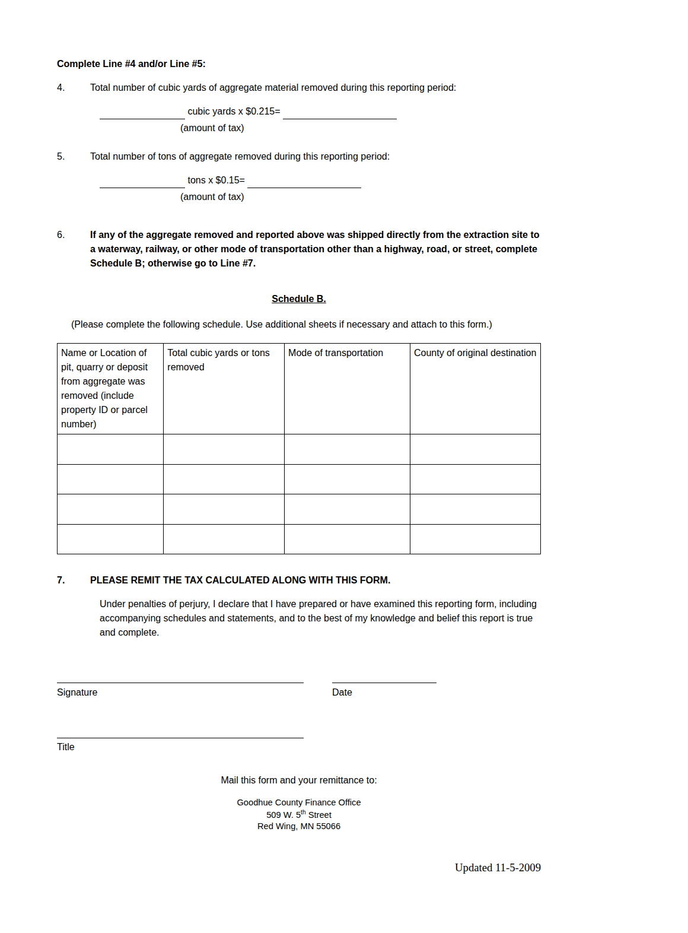Complete Line #4 and/or Line #5:
4.
Total number of cubic yards of aggregate material removed during this reporting period:
cubic yards x $0.215=
(amount of tax)
5.
Total number of tons of aggregate removed during this reporting period:
tons x $0.15=
(amount of tax)
6.
If any of the aggregate removed and reported above was shipped directly from the extraction site to a waterway, railway, or other mode of transportation other than a highway, road, or street, complete Schedule B; otherwise go to Line #7.
Schedule B.
(Please complete the following schedule. Use additional sheets if necessary and attach to this form.)
| Name or Location of pit, quarry or deposit from aggregate was removed (include property ID or parcel number) | Total cubic yards or tons removed | Mode of transportation | County of original destination |
| --- | --- | --- | --- |
7.
PLEASE REMIT THE TAX CALCULATED ALONG WITH THIS FORM.
Under penalties of perjury, I declare that I have prepared or have examined this reporting form, including accompanying schedules and statements, and to the best of my knowledge and belief this report is true and complete.
Signature Date
Title
Mail this form and your remittance to:
Goodhue County Finance Office
509 W. 5th Street
Red Wing, MN 55066
Updated 11-5-2009